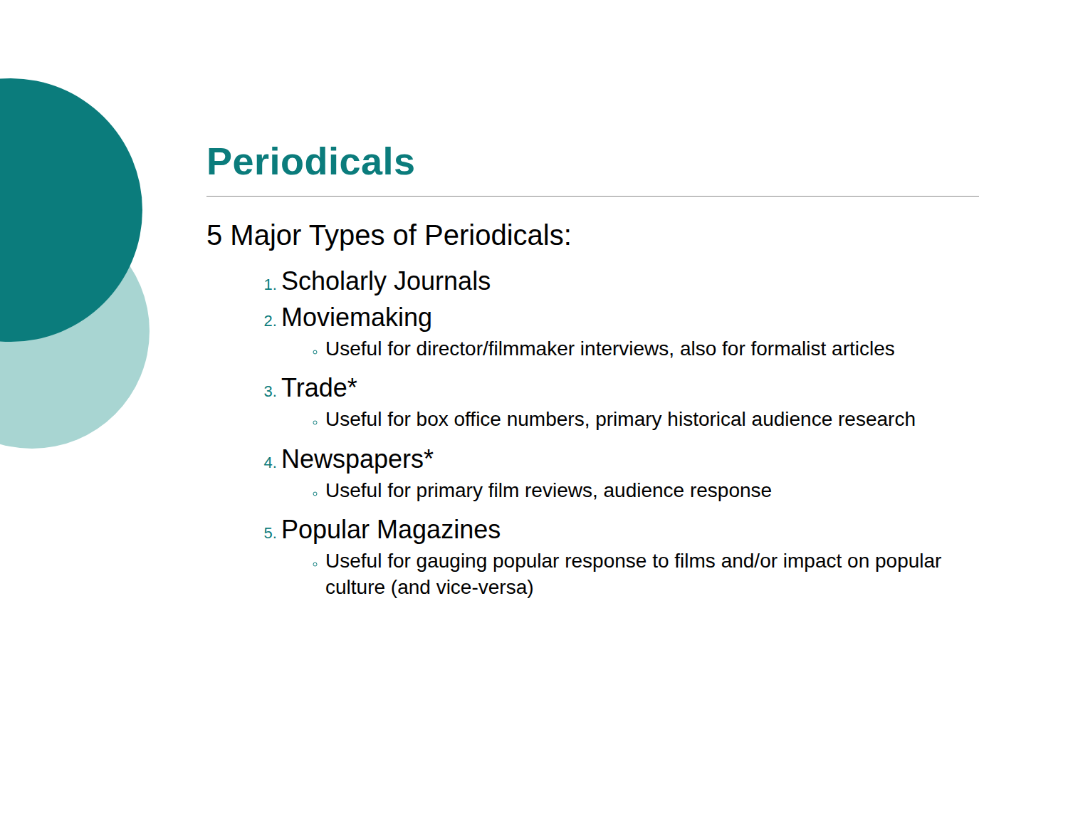Periodicals
5 Major Types of Periodicals:
Scholarly Journals
Moviemaking
Useful for director/filmmaker interviews, also for formalist articles
Trade*
Useful for box office numbers, primary historical audience research
Newspapers*
Useful for primary film reviews, audience response
Popular Magazines
Useful for gauging popular response to films and/or impact on popular culture (and vice-versa)